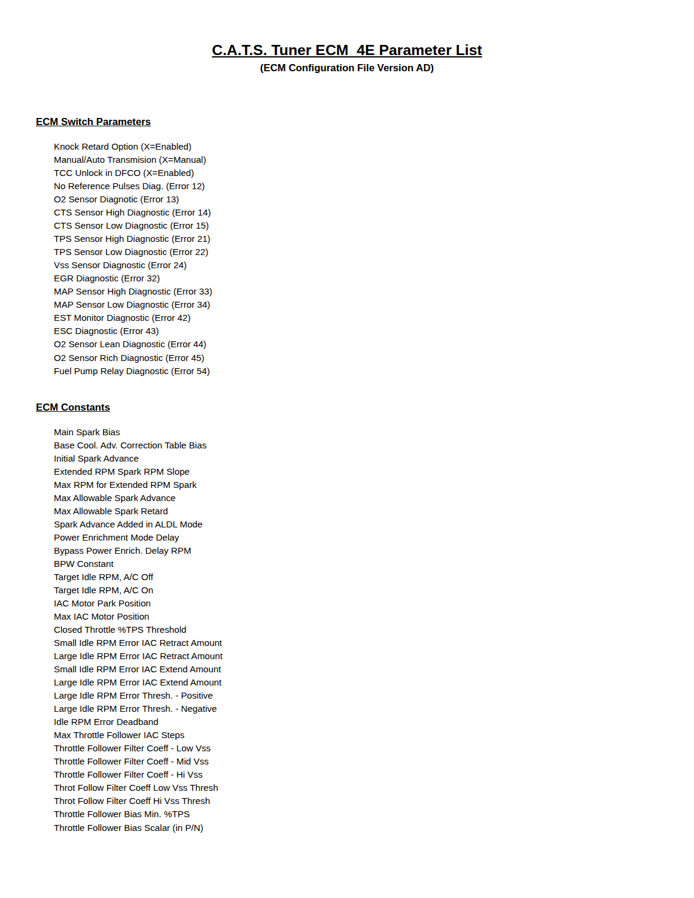C.A.T.S. Tuner ECM_4E Parameter List
(ECM Configuration File Version AD)
ECM Switch Parameters
Knock Retard Option (X=Enabled)
Manual/Auto Transmision (X=Manual)
TCC Unlock in DFCO (X=Enabled)
No Reference Pulses Diag. (Error 12)
O2 Sensor Diagnotic (Error 13)
CTS Sensor High Diagnostic (Error 14)
CTS Sensor Low Diagnostic (Error 15)
TPS Sensor High Diagnostic (Error 21)
TPS Sensor Low Diagnostic (Error 22)
Vss Sensor Diagnostic (Error 24)
EGR Diagnostic (Error 32)
MAP Sensor High Diagnostic (Error 33)
MAP Sensor Low Diagnostic (Error 34)
EST Monitor Diagnostic (Error 42)
ESC Diagnostic (Error 43)
O2 Sensor Lean Diagnostic (Error 44)
O2 Sensor Rich Diagnostic (Error 45)
Fuel Pump Relay Diagnostic (Error 54)
ECM Constants
Main Spark Bias
Base Cool. Adv. Correction Table Bias
Initial Spark Advance
Extended RPM Spark RPM Slope
Max RPM for Extended RPM Spark
Max Allowable Spark Advance
Max Allowable Spark Retard
Spark Advance Added in ALDL Mode
Power Enrichment Mode Delay
Bypass Power Enrich. Delay RPM
BPW Constant
Target Idle RPM, A/C Off
Target Idle RPM, A/C On
IAC Motor Park Position
Max IAC Motor Position
Closed Throttle %TPS Threshold
Small Idle RPM Error IAC Retract Amount
Large Idle RPM Error IAC Retract Amount
Small Idle RPM Error IAC Extend Amount
Large Idle RPM Error IAC Extend Amount
Large Idle RPM Error Thresh. - Positive
Large Idle RPM Error Thresh. - Negative
Idle RPM Error Deadband
Max Throttle Follower IAC Steps
Throttle Follower Filter Coeff - Low Vss
Throttle Follower Filter Coeff - Mid Vss
Throttle Follower Filter Coeff - Hi Vss
Throt Follow Filter Coeff Low Vss Thresh
Throt Follow Filter Coeff Hi Vss Thresh
Throttle Follower Bias Min. %TPS
Throttle Follower Bias Scalar (in P/N)